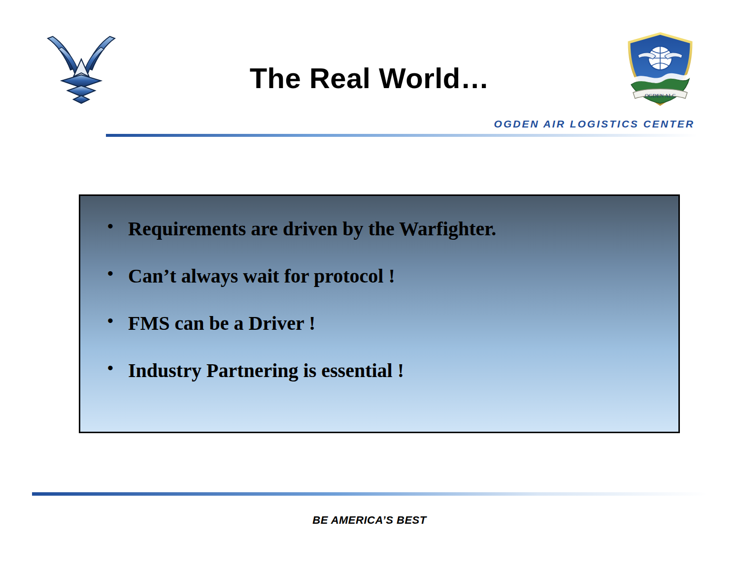OGDEN ALC
The Real World…
OGDEN AIR LOGISTICS CENTER
Requirements are driven by the Warfighter.
Can’t always wait for protocol !
FMS can be a Driver !
Industry Partnering is essential !
BE AMERICA’S BEST